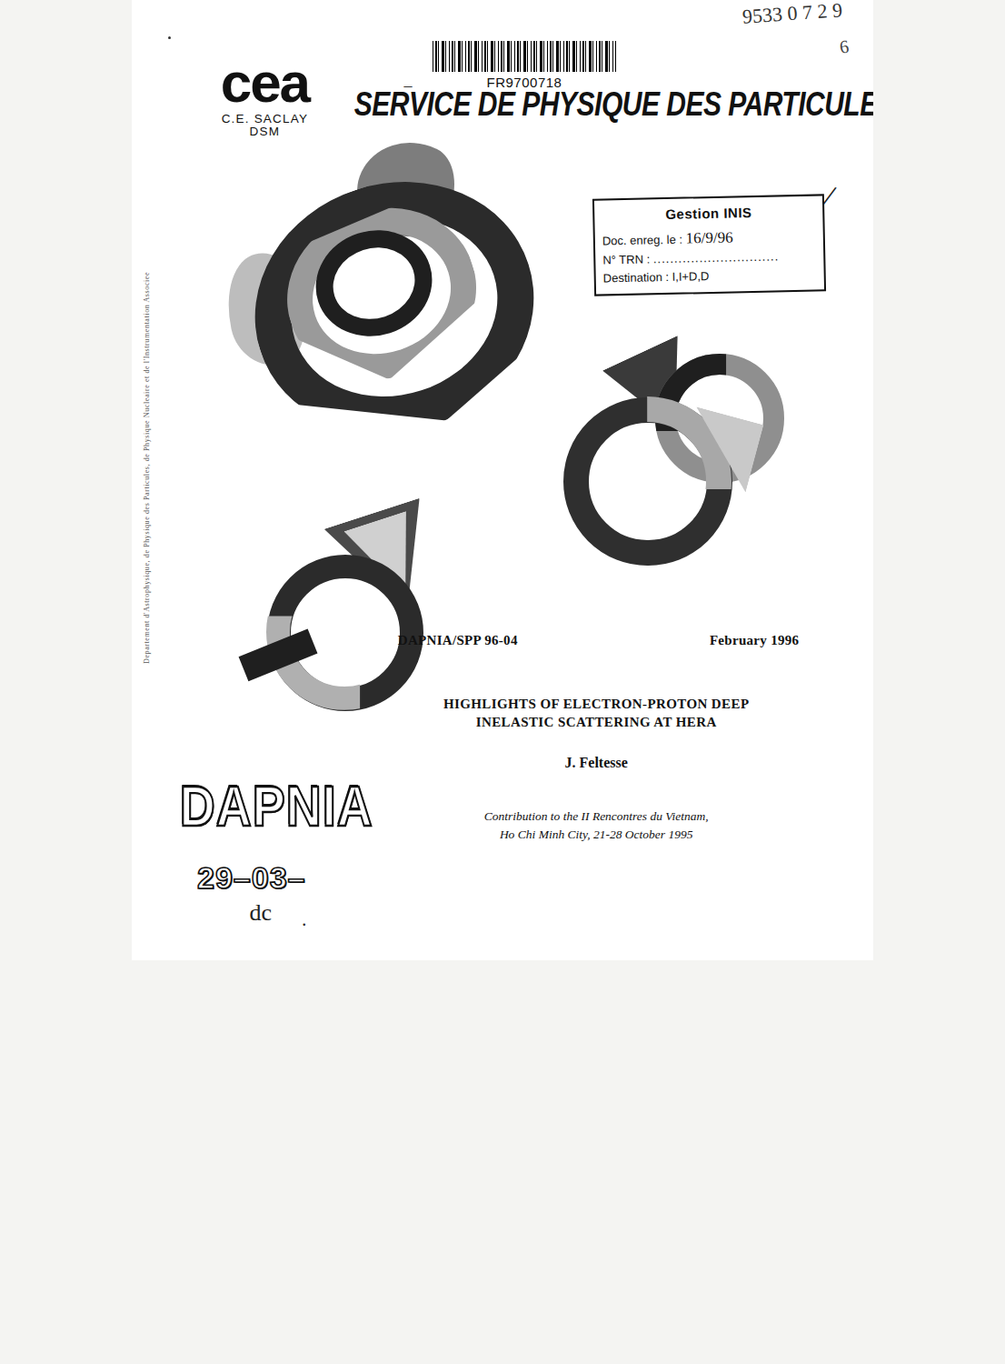9533 0 7 2 9
6
cea
C.E. SACLAY
DSM
FR9700718
–
SERVICE DE PHYSIQUE DES PARTICULES
/
Gestion INIS
Doc. enreg. le : 16/9/96
N° TRN : ..............................
Destination : I,I+D,D
DAPNIA/SPP 96-04 February 1996
HIGHLIGHTS OF ELECTRON-PROTON DEEP
INELASTIC SCATTERING AT HERA
J. Feltesse
Contribution to the II Rencontres du Vietnam,
Ho Chi Minh City, 21-28 October 1995
DAPNIA
29–03–
dc
.
Departement d'Astrophysique, de Physique des Particules, de Physique Nucleaire et de l'Instrumentation Associee